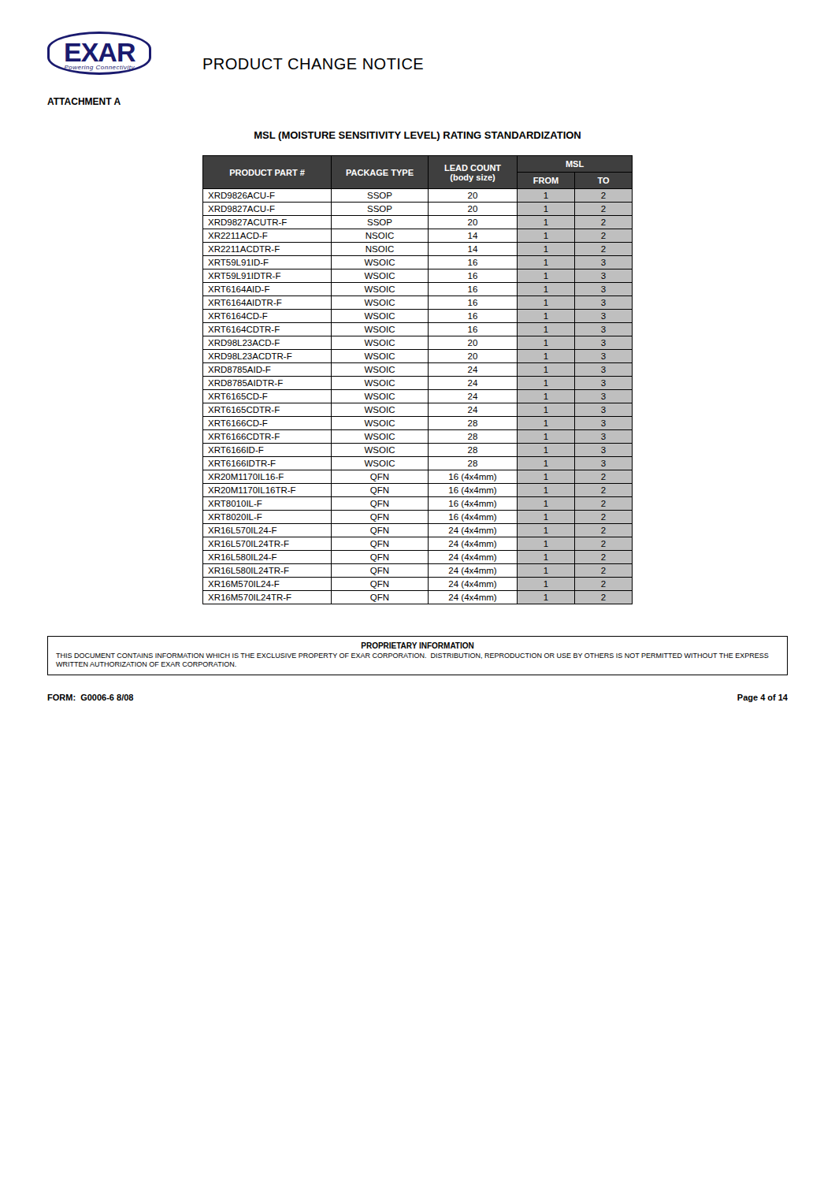EXAR
Powering Connectivity
PRODUCT CHANGE NOTICE
ATTACHMENT A
MSL (MOISTURE SENSITIVITY LEVEL) RATING STANDARDIZATION
| PRODUCT PART # | PACKAGE TYPE | LEAD COUNT (body size) | MSL |
| --- | --- | --- | --- |
| FROM | TO |
| XRD9826ACU-F | SSOP | 20 | 1 | 2 |
| XRD9827ACU-F | SSOP | 20 | 1 | 2 |
| XRD9827ACUTR-F | SSOP | 20 | 1 | 2 |
| XR2211ACD-F | NSOIC | 14 | 1 | 2 |
| XR2211ACDTR-F | NSOIC | 14 | 1 | 2 |
| XRT59L91ID-F | WSOIC | 16 | 1 | 3 |
| XRT59L91IDTR-F | WSOIC | 16 | 1 | 3 |
| XRT6164AID-F | WSOIC | 16 | 1 | 3 |
| XRT6164AIDTR-F | WSOIC | 16 | 1 | 3 |
| XRT6164CD-F | WSOIC | 16 | 1 | 3 |
| XRT6164CDTR-F | WSOIC | 16 | 1 | 3 |
| XRD98L23ACD-F | WSOIC | 20 | 1 | 3 |
| XRD98L23ACDTR-F | WSOIC | 20 | 1 | 3 |
| XRD8785AID-F | WSOIC | 24 | 1 | 3 |
| XRD8785AIDTR-F | WSOIC | 24 | 1 | 3 |
| XRT6165CD-F | WSOIC | 24 | 1 | 3 |
| XRT6165CDTR-F | WSOIC | 24 | 1 | 3 |
| XRT6166CD-F | WSOIC | 28 | 1 | 3 |
| XRT6166CDTR-F | WSOIC | 28 | 1 | 3 |
| XRT6166ID-F | WSOIC | 28 | 1 | 3 |
| XRT6166IDTR-F | WSOIC | 28 | 1 | 3 |
| XR20M1170IL16-F | QFN | 16 (4x4mm) | 1 | 2 |
| XR20M1170IL16TR-F | QFN | 16 (4x4mm) | 1 | 2 |
| XRT8010IL-F | QFN | 16 (4x4mm) | 1 | 2 |
| XRT8020IL-F | QFN | 16 (4x4mm) | 1 | 2 |
| XR16L570IL24-F | QFN | 24 (4x4mm) | 1 | 2 |
| XR16L570IL24TR-F | QFN | 24 (4x4mm) | 1 | 2 |
| XR16L580IL24-F | QFN | 24 (4x4mm) | 1 | 2 |
| XR16L580IL24TR-F | QFN | 24 (4x4mm) | 1 | 2 |
| XR16M570IL24-F | QFN | 24 (4x4mm) | 1 | 2 |
| XR16M570IL24TR-F | QFN | 24 (4x4mm) | 1 | 2 |
PROPRIETARY INFORMATION
THIS DOCUMENT CONTAINS INFORMATION WHICH IS THE EXCLUSIVE PROPERTY OF EXAR CORPORATION. DISTRIBUTION, REPRODUCTION OR USE BY OTHERS IS NOT PERMITTED WITHOUT THE EXPRESS WRITTEN AUTHORIZATION OF EXAR CORPORATION.
FORM: G0006-6 8/08 Page 4 of 14